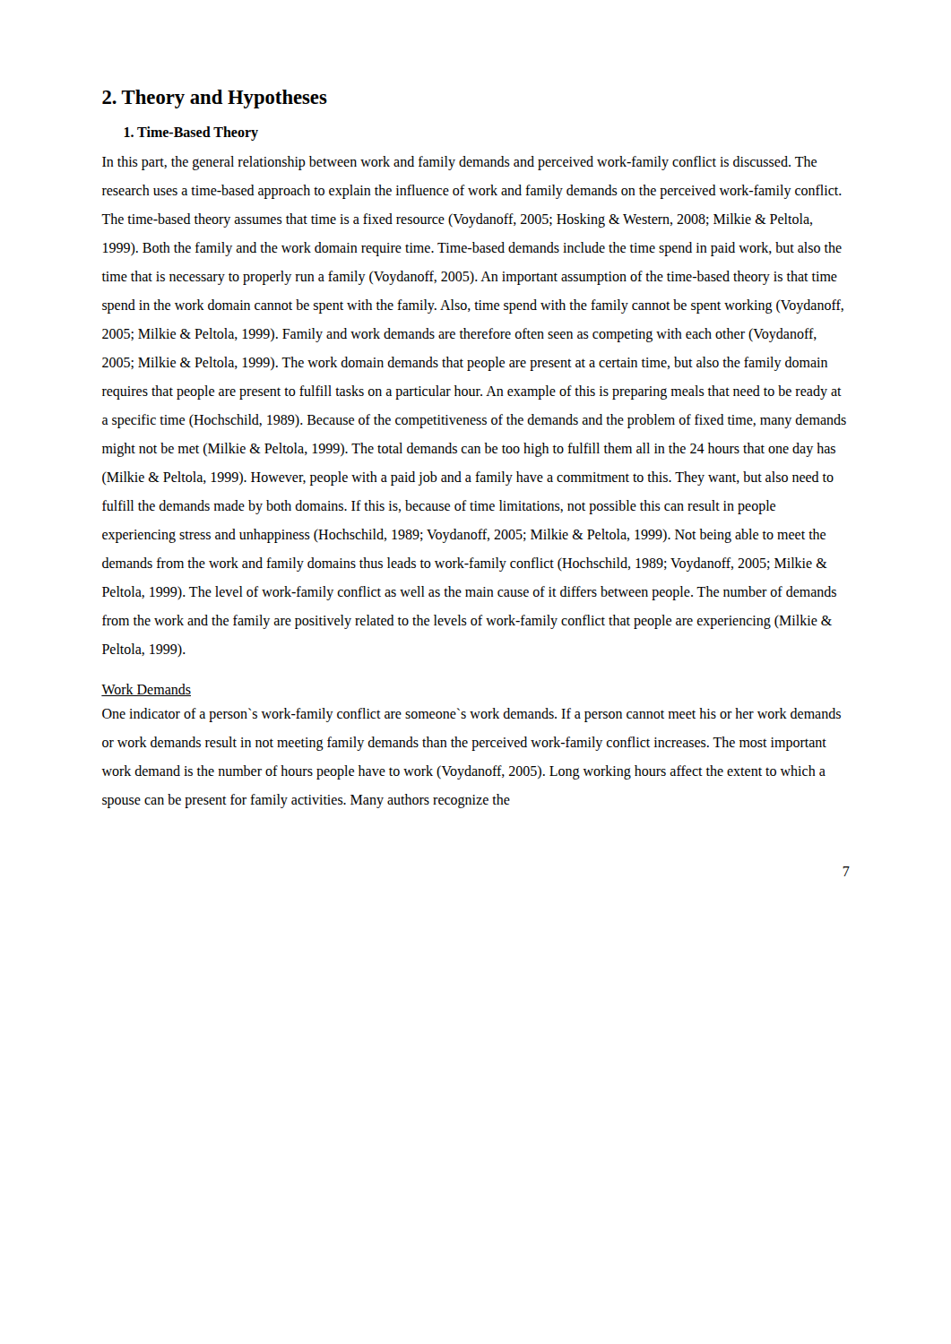2. Theory and Hypotheses
1. Time-Based Theory
In this part, the general relationship between work and family demands and perceived work-family conflict is discussed. The research uses a time-based approach to explain the influence of work and family demands on the perceived work-family conflict. The time-based theory assumes that time is a fixed resource (Voydanoff, 2005; Hosking & Western, 2008; Milkie & Peltola, 1999). Both the family and the work domain require time. Time-based demands include the time spend in paid work, but also the time that is necessary to properly run a family (Voydanoff, 2005). An important assumption of the time-based theory is that time spend in the work domain cannot be spent with the family. Also, time spend with the family cannot be spent working (Voydanoff, 2005; Milkie & Peltola, 1999). Family and work demands are therefore often seen as competing with each other (Voydanoff, 2005; Milkie & Peltola, 1999). The work domain demands that people are present at a certain time, but also the family domain requires that people are present to fulfill tasks on a particular hour. An example of this is preparing meals that need to be ready at a specific time (Hochschild, 1989). Because of the competitiveness of the demands and the problem of fixed time, many demands might not be met (Milkie & Peltola, 1999). The total demands can be too high to fulfill them all in the 24 hours that one day has (Milkie & Peltola, 1999). However, people with a paid job and a family have a commitment to this. They want, but also need to fulfill the demands made by both domains. If this is, because of time limitations, not possible this can result in people experiencing stress and unhappiness (Hochschild, 1989; Voydanoff, 2005; Milkie & Peltola, 1999). Not being able to meet the demands from the work and family domains thus leads to work-family conflict (Hochschild, 1989; Voydanoff, 2005; Milkie & Peltola, 1999). The level of work-family conflict as well as the main cause of it differs between people. The number of demands from the work and the family are positively related to the levels of work-family conflict that people are experiencing (Milkie & Peltola, 1999).
Work Demands
One indicator of a person`s work-family conflict are someone`s work demands. If a person cannot meet his or her work demands or work demands result in not meeting family demands than the perceived work-family conflict increases. The most important work demand is the number of hours people have to work (Voydanoff, 2005). Long working hours affect the extent to which a spouse can be present for family activities. Many authors recognize the
7